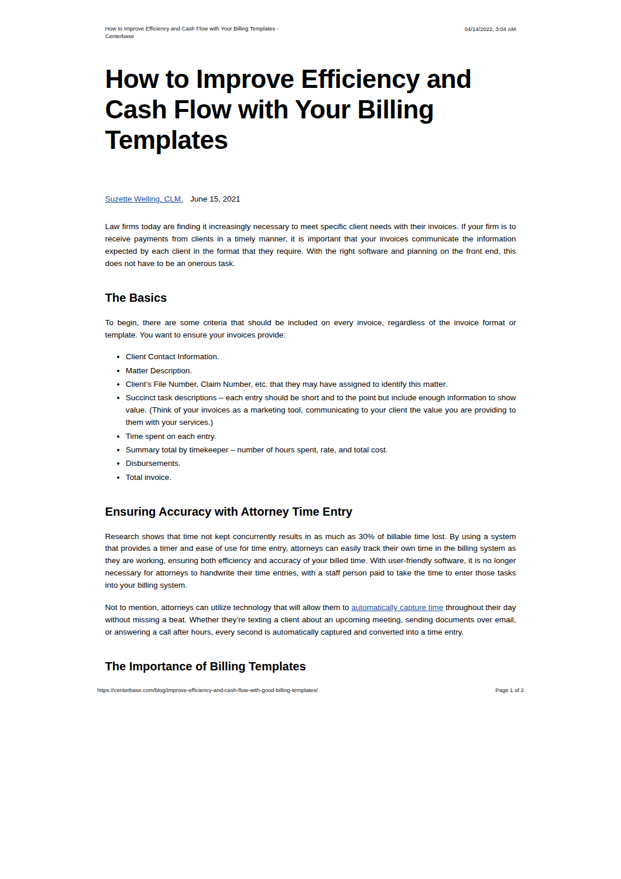How to Improve Efficiency and Cash Flow with Your Billing Templates -
Centerbase
04/14/2022, 3:04 AM
How to Improve Efficiency and Cash Flow with Your Billing Templates
Suzette Welling, CLM. June 15, 2021
Law firms today are finding it increasingly necessary to meet specific client needs with their invoices. If your firm is to receive payments from clients in a timely manner, it is important that your invoices communicate the information expected by each client in the format that they require. With the right software and planning on the front end, this does not have to be an onerous task.
The Basics
To begin, there are some criteria that should be included on every invoice, regardless of the invoice format or template. You want to ensure your invoices provide:
Client Contact Information.
Matter Description.
Client’s File Number, Claim Number, etc. that they may have assigned to identify this matter.
Succinct task descriptions – each entry should be short and to the point but include enough information to show value. (Think of your invoices as a marketing tool, communicating to your client the value you are providing to them with your services.)
Time spent on each entry.
Summary total by timekeeper – number of hours spent, rate, and total cost.
Disbursements.
Total invoice.
Ensuring Accuracy with Attorney Time Entry
Research shows that time not kept concurrently results in as much as 30% of billable time lost. By using a system that provides a timer and ease of use for time entry, attorneys can easily track their own time in the billing system as they are working, ensuring both efficiency and accuracy of your billed time. With user-friendly software, it is no longer necessary for attorneys to handwrite their time entries, with a staff person paid to take the time to enter those tasks into your billing system.
Not to mention, attorneys can utilize technology that will allow them to automatically capture time throughout their day without missing a beat. Whether they’re texting a client about an upcoming meeting, sending documents over email, or answering a call after hours, every second is automatically captured and converted into a time entry.
The Importance of Billing Templates
https://centerbase.com/blog/improve-efficiency-and-cash-flow-with-good-billing-templates/ Page 1 of 2